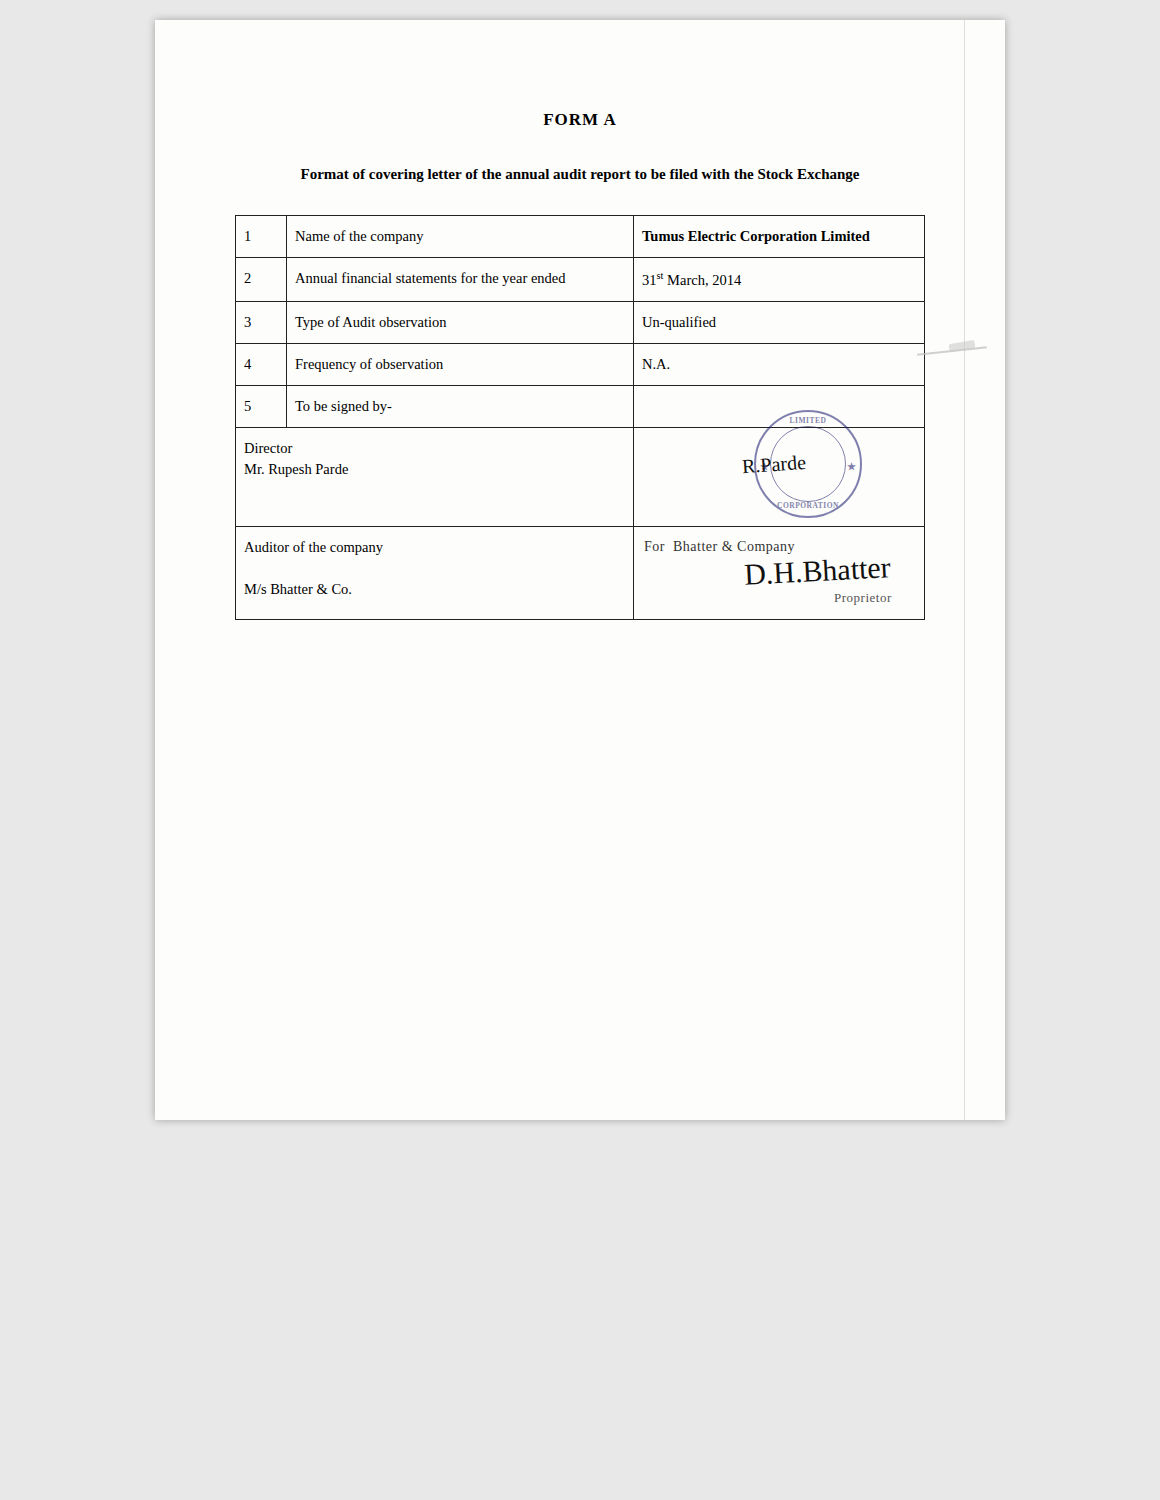FORM A
Format of covering letter of the annual audit report to be filed with the Stock Exchange
| 1 | Name of the company | Tumus Electric Corporation Limited |
| 2 | Annual financial statements for the year ended | 31 st March, 2014 |
| 3 | Type of Audit observation | Un-qualified |
| 4 | Frequency of observation | N.A. |
| 5 | To be signed by- | |
| Director Mr. Rupesh Parde | LIMITED CORPORATION ★ ★ R.Parde |
| Auditor of the company M/s Bhatter & Co. | For Bhatter & Company D.H.Bhatter Proprietor |